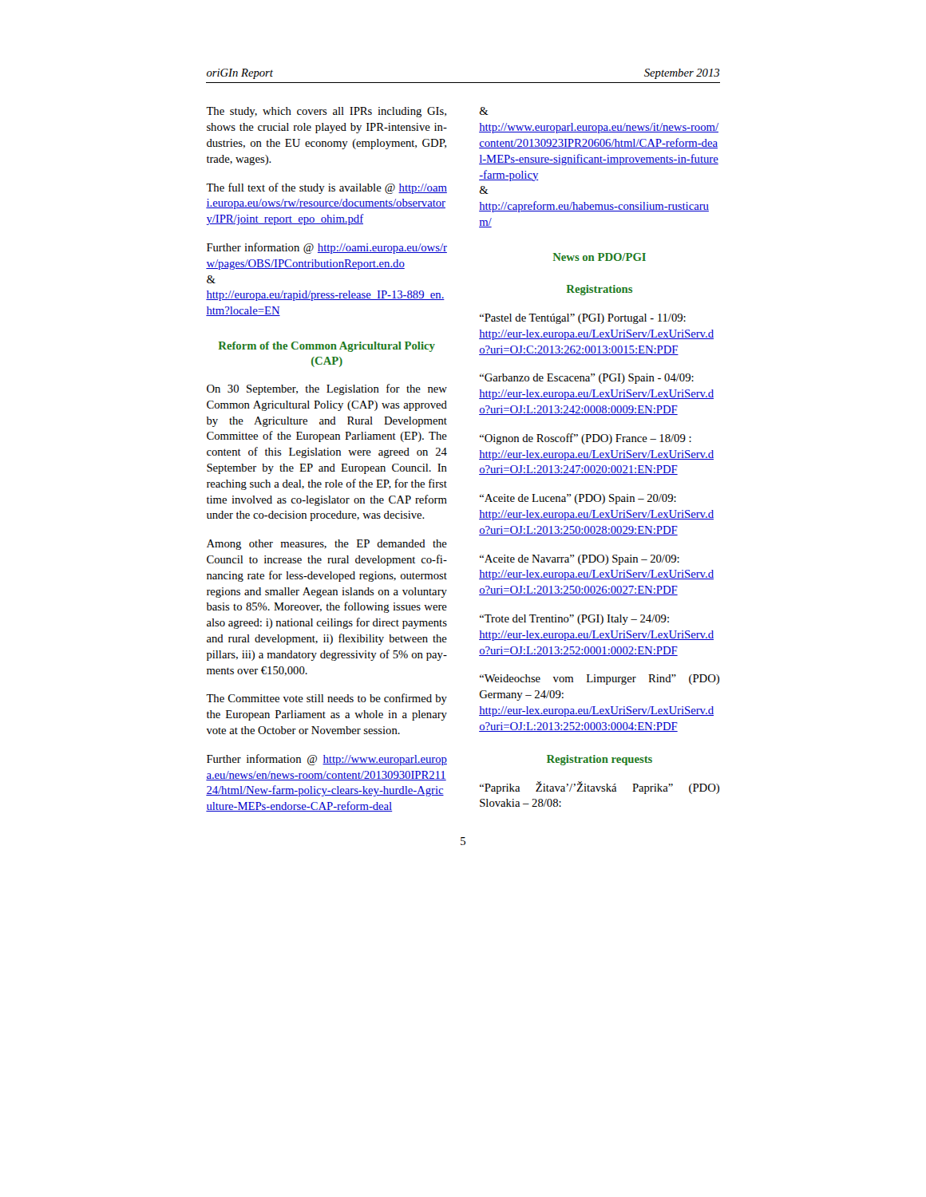oriGIn Report September 2013
The study, which covers all IPRs including GIs, shows the crucial role played by IPR-intensive industries, on the EU economy (employment, GDP, trade, wages).
The full text of the study is available @ http://oami.europa.eu/ows/rw/resource/documents/observatory/IPR/joint_report_epo_ohim.pdf
Further information @ http://oami.europa.eu/ows/rw/pages/OBS/IPContributionReport.en.do
&
http://europa.eu/rapid/press-release_IP-13-889_en.htm?locale=EN
Reform of the Common Agricultural Policy (CAP)
On 30 September, the Legislation for the new Common Agricultural Policy (CAP) was approved by the Agriculture and Rural Development Committee of the European Parliament (EP). The content of this Legislation were agreed on 24 September by the EP and European Council. In reaching such a deal, the role of the EP, for the first time involved as co-legislator on the CAP reform under the co-decision procedure, was decisive.
Among other measures, the EP demanded the Council to increase the rural development co-financing rate for less-developed regions, outermost regions and smaller Aegean islands on a voluntary basis to 85%. Moreover, the following issues were also agreed: i) national ceilings for direct payments and rural development, ii) flexibility between the pillars, iii) a mandatory degressivity of 5% on payments over €150,000.
The Committee vote still needs to be confirmed by the European Parliament as a whole in a plenary vote at the October or November session.
Further information @ http://www.europarl.europa.eu/news/en/news-room/content/20130930IPR21124/html/New-farm-policy-clears-key-hurdle-Agriculture-MEPs-endorse-CAP-reform-deal
&
http://www.europarl.europa.eu/news/it/news-room/content/20130923IPR20606/html/CAP-reform-deal-MEPs-ensure-significant-improvements-in-future-farm-policy
&
http://capreform.eu/habemus-consilium-rusticarum/
News on PDO/PGI
Registrations
“Pastel de Tentúgal” (PGI) Portugal - 11/09:
http://eur-lex.europa.eu/LexUriServ/LexUriServ.do?uri=OJ:C:2013:262:0013:0015:EN:PDF
“Garbanzo de Escacena” (PGI) Spain - 04/09:
http://eur-lex.europa.eu/LexUriServ/LexUriServ.do?uri=OJ:L:2013:242:0008:0009:EN:PDF
“Oignon de Roscoff” (PDO) France – 18/09 :
http://eur-lex.europa.eu/LexUriServ/LexUriServ.do?uri=OJ:L:2013:247:0020:0021:EN:PDF
“Aceite de Lucena” (PDO) Spain – 20/09:
http://eur-lex.europa.eu/LexUriServ/LexUriServ.do?uri=OJ:L:2013:250:0028:0029:EN:PDF
“Aceite de Navarra” (PDO) Spain – 20/09:
http://eur-lex.europa.eu/LexUriServ/LexUriServ.do?uri=OJ:L:2013:250:0026:0027:EN:PDF
“Trote del Trentino” (PGI) Italy – 24/09:
http://eur-lex.europa.eu/LexUriServ/LexUriServ.do?uri=OJ:L:2013:252:0001:0002:EN:PDF
“Weideochse vom Limpurger Rind” (PDO) Germany – 24/09:
http://eur-lex.europa.eu/LexUriServ/LexUriServ.do?uri=OJ:L:2013:252:0003:0004:EN:PDF
Registration requests
“Paprika Žitava’/’Žitavská Paprika” (PDO) Slovakia – 28/08:
5